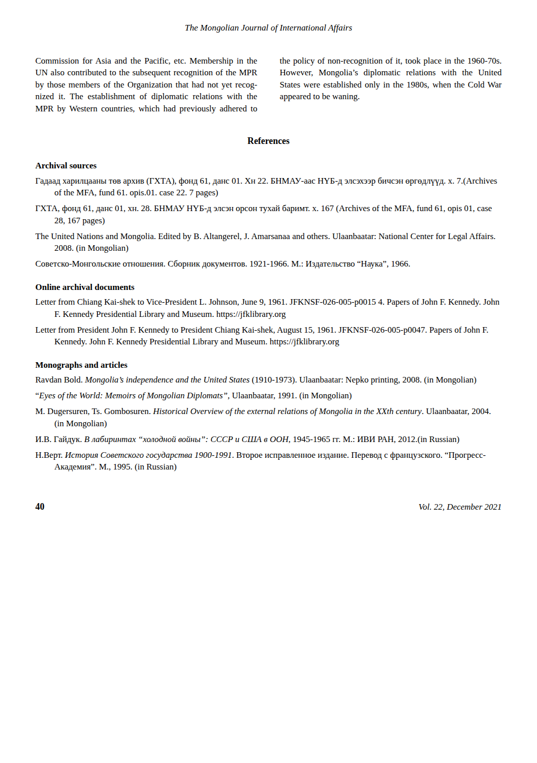The Mongolian Journal of International Affairs
Commission for Asia and the Pacific, etc. Membership in the UN also contributed to the subsequent recognition of the MPR by those members of the Organization that had not yet recognized it. The establishment of diplomatic relations with the MPR by Western countries, which had previously adhered to the policy of non-recognition of it, took place in the 1960-70s. However, Mongolia’s diplomatic relations with the United States were established only in the 1980s, when the Cold War appeared to be waning.
References
Archival sources
Гадаад харилцааны төв архив (ГХТА), фонд 61, данс 01. Хн 22. БНМАУ-аас НҮБ-д элсэхээр бичсэн өргөдлүүд. х. 7.(Archives of the MFA, fund 61. opis.01. case 22. 7 pages)
ГХТА, фонд 61, данс 01, хн. 28. БНМАУ НҮБ-д элсэн орсон тухай баримт. х. 167 (Archives of the MFA, fund 61, opis 01, case 28, 167 pages)
The United Nations and Mongolia. Edited by B. Altangerel, J. Amarsanaa and others. Ulaanbaatar: National Center for Legal Affairs. 2008. (in Mongolian)
Советско-Монгольские отношения. Сборник документов. 1921-1966. М.: Издательство “Наука”, 1966.
Online archival documents
Letter from Chiang Kai-shek to Vice-President L. Johnson, June 9, 1961. JFKNSF-026-005-p0015 4. Papers of John F. Kennedy. John F. Kennedy Presidential Library and Museum. https://jfklibrary.org
Letter from President John F. Kennedy to President Chiang Kai-shek, August 15, 1961. JFKNSF-026-005-p0047. Papers of John F. Kennedy. John F. Kennedy Presidential Library and Museum. https://jfklibrary.org
Monographs and articles
Ravdan Bold. Mongolia’s independence and the United States (1910-1973). Ulaanbaatar: Nepko printing, 2008. (in Mongolian)
“Eyes of the World: Memoirs of Mongolian Diplomats”, Ulaanbaatar, 1991. (in Mongolian)
M. Dugersuren, Ts. Gombosuren. Historical Overview of the external relations of Mongolia in the XXth century. Ulaanbaatar, 2004. (in Mongolian)
И.В. Гайдук. В лабиринтах “холодной войны”: СССР и США в ООН, 1945-1965 гг. М.: ИВИ РАН, 2012.(in Russian)
Н.Верт. История Советского государства 1900-1991. Второе исправленное издание. Перевод с французского. “Прогресс-Академия”. М., 1995. (in Russian)
40 Vol. 22, December 2021